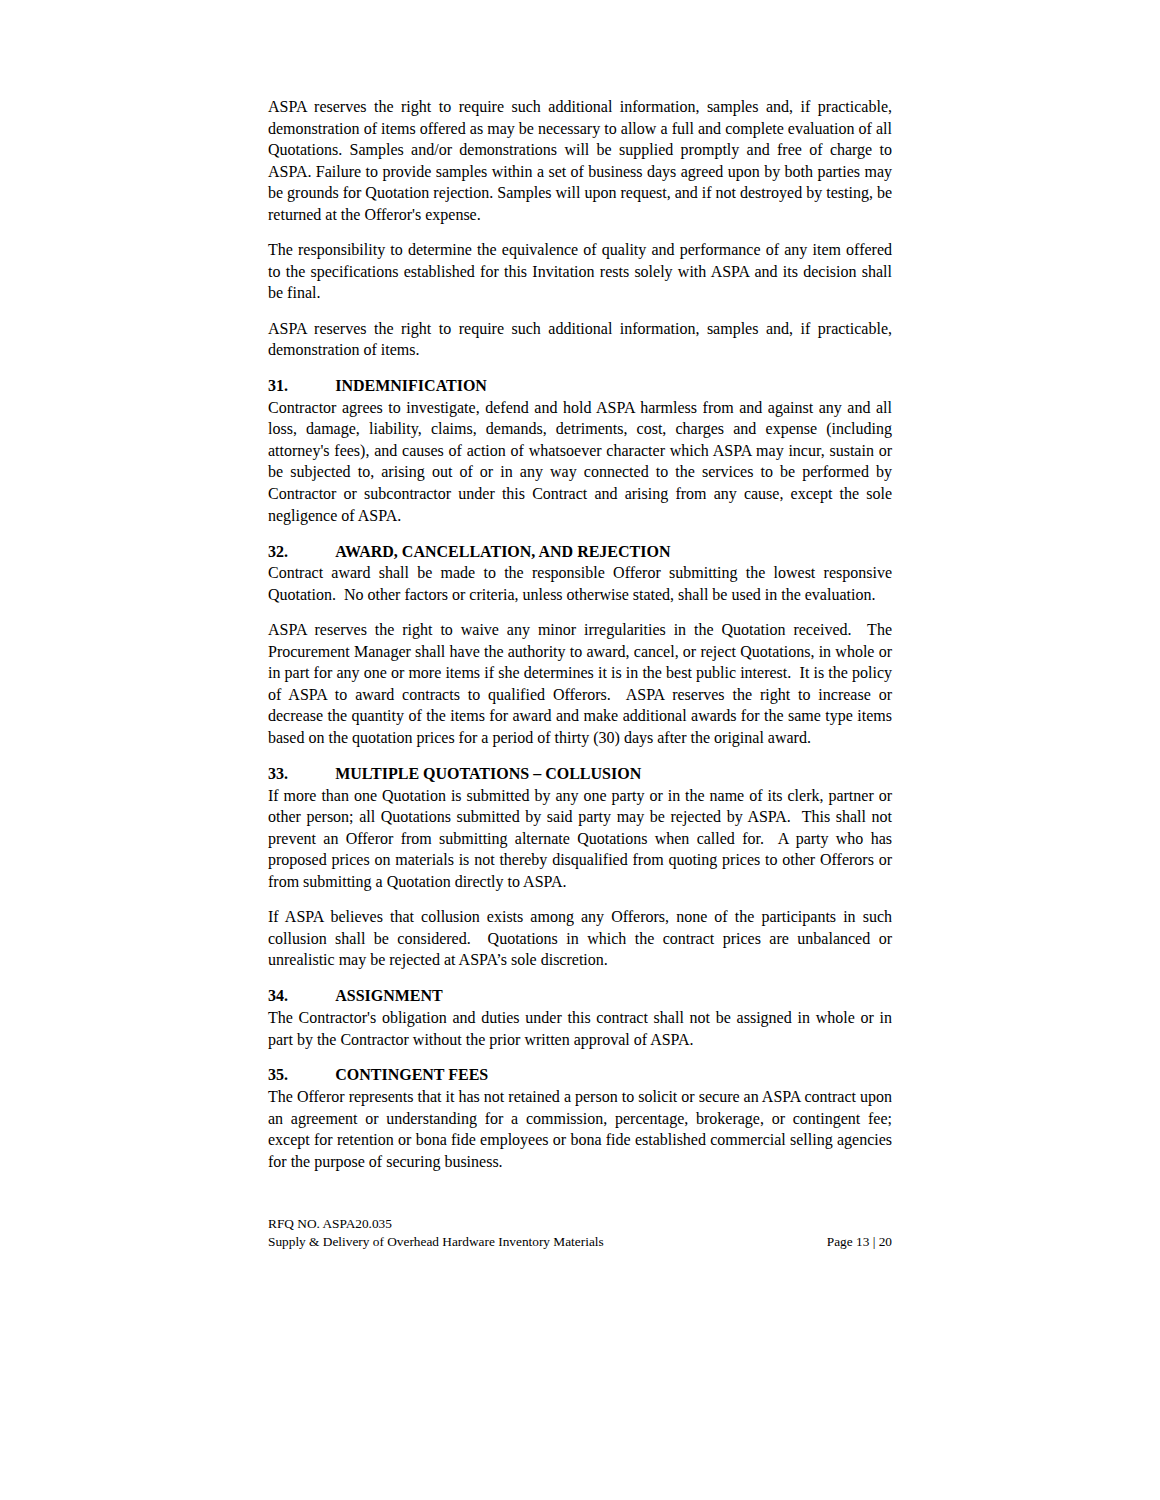ASPA reserves the right to require such additional information, samples and, if practicable, demonstration of items offered as may be necessary to allow a full and complete evaluation of all Quotations. Samples and/or demonstrations will be supplied promptly and free of charge to ASPA. Failure to provide samples within a set of business days agreed upon by both parties may be grounds for Quotation rejection. Samples will upon request, and if not destroyed by testing, be returned at the Offeror's expense.
The responsibility to determine the equivalence of quality and performance of any item offered to the specifications established for this Invitation rests solely with ASPA and its decision shall be final.
ASPA reserves the right to require such additional information, samples and, if practicable, demonstration of items.
31.
INDEMNIFICATION
Contractor agrees to investigate, defend and hold ASPA harmless from and against any and all loss, damage, liability, claims, demands, detriments, cost, charges and expense (including attorney's fees), and causes of action of whatsoever character which ASPA may incur, sustain or be subjected to, arising out of or in any way connected to the services to be performed by Contractor or subcontractor under this Contract and arising from any cause, except the sole negligence of ASPA.
32.
AWARD, CANCELLATION, AND REJECTION
Contract award shall be made to the responsible Offeror submitting the lowest responsive Quotation. No other factors or criteria, unless otherwise stated, shall be used in the evaluation.
ASPA reserves the right to waive any minor irregularities in the Quotation received. The Procurement Manager shall have the authority to award, cancel, or reject Quotations, in whole or in part for any one or more items if she determines it is in the best public interest. It is the policy of ASPA to award contracts to qualified Offerors. ASPA reserves the right to increase or decrease the quantity of the items for award and make additional awards for the same type items based on the quotation prices for a period of thirty (30) days after the original award.
33.
MULTIPLE QUOTATIONS – COLLUSION
If more than one Quotation is submitted by any one party or in the name of its clerk, partner or other person; all Quotations submitted by said party may be rejected by ASPA. This shall not prevent an Offeror from submitting alternate Quotations when called for. A party who has proposed prices on materials is not thereby disqualified from quoting prices to other Offerors or from submitting a Quotation directly to ASPA.
If ASPA believes that collusion exists among any Offerors, none of the participants in such collusion shall be considered. Quotations in which the contract prices are unbalanced or unrealistic may be rejected at ASPA’s sole discretion.
34.
ASSIGNMENT
The Contractor's obligation and duties under this contract shall not be assigned in whole or in part by the Contractor without the prior written approval of ASPA.
35.
CONTINGENT FEES
The Offeror represents that it has not retained a person to solicit or secure an ASPA contract upon an agreement or understanding for a commission, percentage, brokerage, or contingent fee; except for retention or bona fide employees or bona fide established commercial selling agencies for the purpose of securing business.
RFQ NO. ASPA20.035
Supply & Delivery of Overhead Hardware Inventory Materials
Page 13 | 20